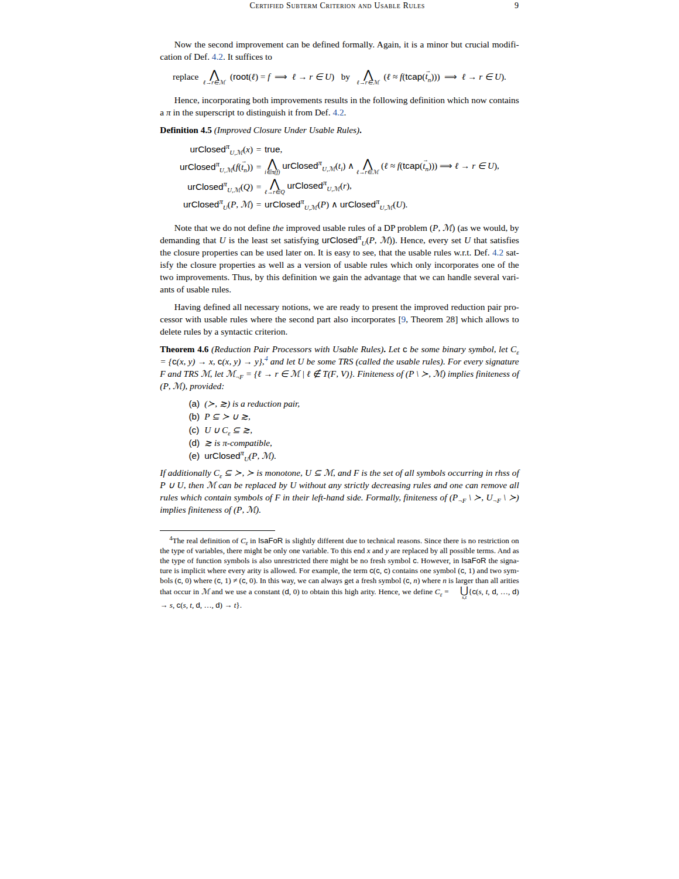Certified Subterm Criterion and Usable Rules 9
Now the second improvement can be defined formally. Again, it is a minor but crucial modification of Def. 4.2. It suffices to
replace ⋀ℓ→r∈ℳ (root(ℓ) = f ⟹ ℓ → r ∈ U) by ⋀ℓ→r∈ℳ (ℓ ≈ f(tcap(tn))) ⟹ ℓ → r ∈ U).
Hence, incorporating both improvements results in the following definition which now contains a π in the superscript to distinguish it from Def. 4.2.
Definition 4.5 (Improved Closure Under Usable Rules).
| urClosed π U , ℳ ( x ) | = | true , |
| urClosed π U , ℳ ( f ( t n )) | = | ⋀ i∈π(f) urClosed π U , ℳ ( t i ) ∧ ⋀ ℓ→r∈ℳ ( ℓ ≈ f ( tcap ( t n ))) ⟹ ℓ → r ∈ U ), |
| urClosed π U , ℳ ( Q ) | = | ⋀ ℓ→r∈ Q urClosed π U , ℳ ( r ), |
| urClosed π U ( P , ℳ ) | = | urClosed π U , ℳ ( P ) ∧ urClosed π U , ℳ ( U ). |
Note that we do not define the improved usable rules of a DP problem (P, ℳ) (as we would, by demanding that U is the least set satisfying urClosedπU(P, ℳ)). Hence, every set U that satisfies the closure properties can be used later on. It is easy to see, that the usable rules w.r.t. Def. 4.2 satisfy the closure properties as well as a version of usable rules which only incorporates one of the two improvements. Thus, by this definition we gain the advantage that we can handle several variants of usable rules.
Having defined all necessary notions, we are ready to present the improved reduction pair processor with usable rules where the second part also incorporates [9, Theorem 28] which allows to delete rules by a syntactic criterion.
Theorem 4.6 (Reduction Pair Processors with Usable Rules). Let c be some binary symbol, let Cε = {c(x, y) → x, c(x, y) → y},4 and let U be some TRS (called the usable rules). For every signature F and TRS ℳ, let ℳ¬F = {ℓ → r ∈ ℳ | ℓ ∉ T(F, V)}. Finiteness of (P \ ≻, ℳ) implies finiteness of (P, ℳ), provided:
(a) (≻, ≳) is a reduction pair,
(b) P ⊆ ≻ ∪ ≳,
(c) U ∪ Cε ⊆ ≳,
(d) ≳ is π-compatible,
(e) urClosedπU(P, ℳ).
If additionally Cε ⊆ ≻, ≻ is monotone, U ⊆ ℳ, and F is the set of all symbols occurring in rhss of P ∪ U, then ℳ can be replaced by U without any strictly decreasing rules and one can remove all rules which contain symbols of F in their left-hand side. Formally, finiteness of (P¬F \ ≻, U¬F \ ≻) implies finiteness of (P, ℳ).
4 The real definition of Cε in IsaFoR is slightly different due to technical reasons. Since there is no restriction on the type of variables, there might be only one variable. To this end x and y are replaced by all possible terms. And as the type of function symbols is also unrestricted there might be no fresh symbol c. However, in IsaFoR the signature is implicit where every arity is allowed. For example, the term c(c, c) contains one symbol (c, 1) and two symbols (c, 0) where (c, 1) ≠ (c, 0). In this way, we can always get a fresh symbol (c, n) where n is larger than all arities that occur in ℳ and we use a constant (d, 0) to obtain this high arity. Hence, we define Cε = ⋃s,t{c(s, t, d, …, d) → s, c(s, t, d, …, d) → t}.